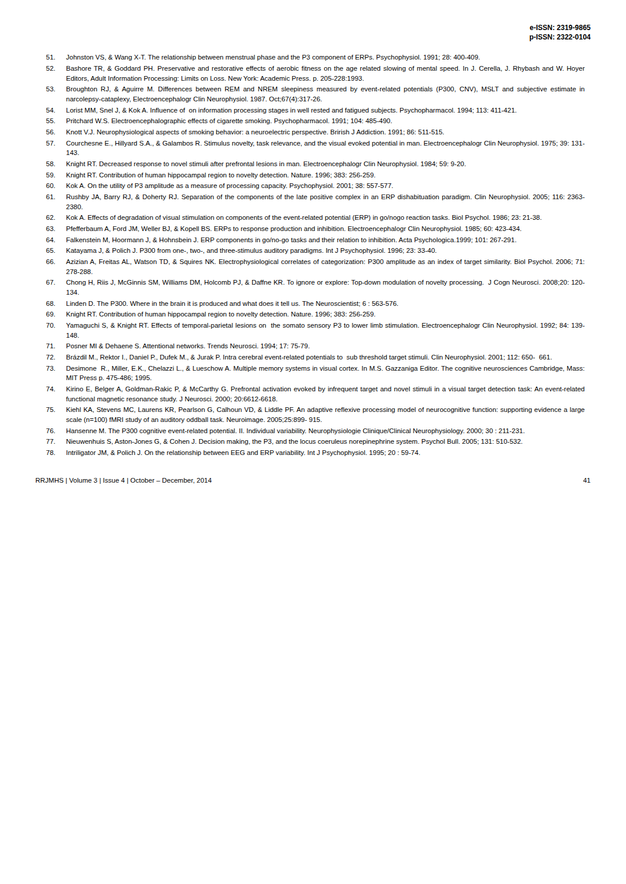e-ISSN: 2319-9865
p-ISSN: 2322-0104
51. Johnston VS, & Wang X-T. The relationship between menstrual phase and the P3 component of ERPs. Psychophysiol. 1991; 28: 400-409.
52. Bashore TR, & Goddard PH. Preservative and restorative effects of aerobic fitness on the age related slowing of mental speed. In J. Cerella, J. Rhybash and W. Hoyer Editors, Adult Information Processing: Limits on Loss. New York: Academic Press. p. 205-228:1993.
53. Broughton RJ, & Aguirre M. Differences between REM and NREM sleepiness measured by event-related potentials (P300, CNV), MSLT and subjective estimate in narcolepsy-cataplexy, Electroencephalogr Clin Neurophysiol. 1987. Oct;67(4):317-26.
54. Lorist MM, Snel J, & Kok A. Influence of on information processing stages in well rested and fatigued subjects. Psychopharmacol. 1994; 113: 411-421.
55. Pritchard W.S. Electroencephalographic effects of cigarette smoking. Psychopharmacol. 1991; 104: 485-490.
56. Knott V.J. Neurophysiological aspects of smoking behavior: a neuroelectric perspective. Brirish J Addiction. 1991; 86: 511-515.
57. Courchesne E., Hillyard S.A., & Galambos R. Stimulus novelty, task relevance, and the visual evoked potential in man. Electroencephalogr Clin Neurophysiol. 1975; 39: 131-143.
58. Knight RT. Decreased response to novel stimuli after prefrontal lesions in man. Electroencephalogr Clin Neurophysiol. 1984; 59: 9-20.
59. Knight RT. Contribution of human hippocampal region to novelty detection. Nature. 1996; 383: 256-259.
60. Kok A. On the utility of P3 amplitude as a measure of processing capacity. Psychophysiol. 2001; 38: 557-577.
61. Rushby JA, Barry RJ, & Doherty RJ. Separation of the components of the late positive complex in an ERP dishabituation paradigm. Clin Neurophysiol. 2005; 116: 2363- 2380.
62. Kok A. Effects of degradation of visual stimulation on components of the event-related potential (ERP) in go/nogo reaction tasks. Biol Psychol. 1986; 23: 21-38.
63. Pfefferbaum A, Ford JM, Weller BJ, & Kopell BS. ERPs to response production and inhibition. Electroencephalogr Clin Neurophysiol. 1985; 60: 423-434.
64. Falkenstein M, Hoormann J, & Hohnsbein J. ERP components in go/no-go tasks and their relation to inhibition. Acta Psychologica.1999; 101: 267-291.
65. Katayama J, & Polich J. P300 from one-, two-, and three-stimulus auditory paradigms. Int J Psychophysiol. 1996; 23: 33-40.
66. Azizian A, Freitas AL, Watson TD, & Squires NK. Electrophysiological correlates of categorization: P300 amplitude as an index of target similarity. Biol Psychol. 2006; 71: 278-288.
67. Chong H, Riis J, McGinnis SM, Williams DM, Holcomb PJ, & Daffne KR. To ignore or explore: Top-down modulation of novelty processing. J Cogn Neurosci. 2008;20: 120-134.
68. Linden D. The P300. Where in the brain it is produced and what does it tell us. The Neuroscientist; 6 : 563-576.
69. Knight RT. Contribution of human hippocampal region to novelty detection. Nature. 1996; 383: 256-259.
70. Yamaguchi S, & Knight RT. Effects of temporal-parietal lesions on the somato sensory P3 to lower limb stimulation. Electroencephalogr Clin Neurophysiol. 1992; 84: 139-148.
71. Posner MI & Dehaene S. Attentional networks. Trends Neurosci. 1994; 17: 75-79.
72. Brázdil M., Rektor I., Daniel P., Dufek M., & Jurak P. Intra cerebral event-related potentials to sub threshold target stimuli. Clin Neurophysiol. 2001; 112: 650- 661.
73. Desimone R., Miller, E.K., Chelazzi L., & Lueschow A. Multiple memory systems in visual cortex. In M.S. Gazzaniga Editor. The cognitive neurosciences Cambridge, Mass: MIT Press p. 475-486; 1995.
74. Kirino E, Belger A, Goldman-Rakic P, & McCarthy G. Prefrontal activation evoked by infrequent target and novel stimuli in a visual target detection task: An event-related functional magnetic resonance study. J Neurosci. 2000; 20:6612-6618.
75. Kiehl KA, Stevens MC, Laurens KR, Pearlson G, Calhoun VD, & Liddle PF. An adaptive reflexive processing model of neurocognitive function: supporting evidence a large scale (n=100) fMRI study of an auditory oddball task. Neuroimage. 2005;25:899- 915.
76. Hansenne M. The P300 cognitive event-related potential. II. Individual variability. Neurophysiologie Clinique/Clinical Neurophysiology. 2000; 30 : 211-231.
77. Nieuwenhuis S, Aston-Jones G, & Cohen J. Decision making, the P3, and the locus coeruleus norepinephrine system. Psychol Bull. 2005; 131: 510-532.
78. Intriligator JM, & Polich J. On the relationship between EEG and ERP variability. Int J Psychophysiol. 1995; 20 : 59-74.
RRJMHS | Volume 3 | Issue 4 | October – December, 2014 41